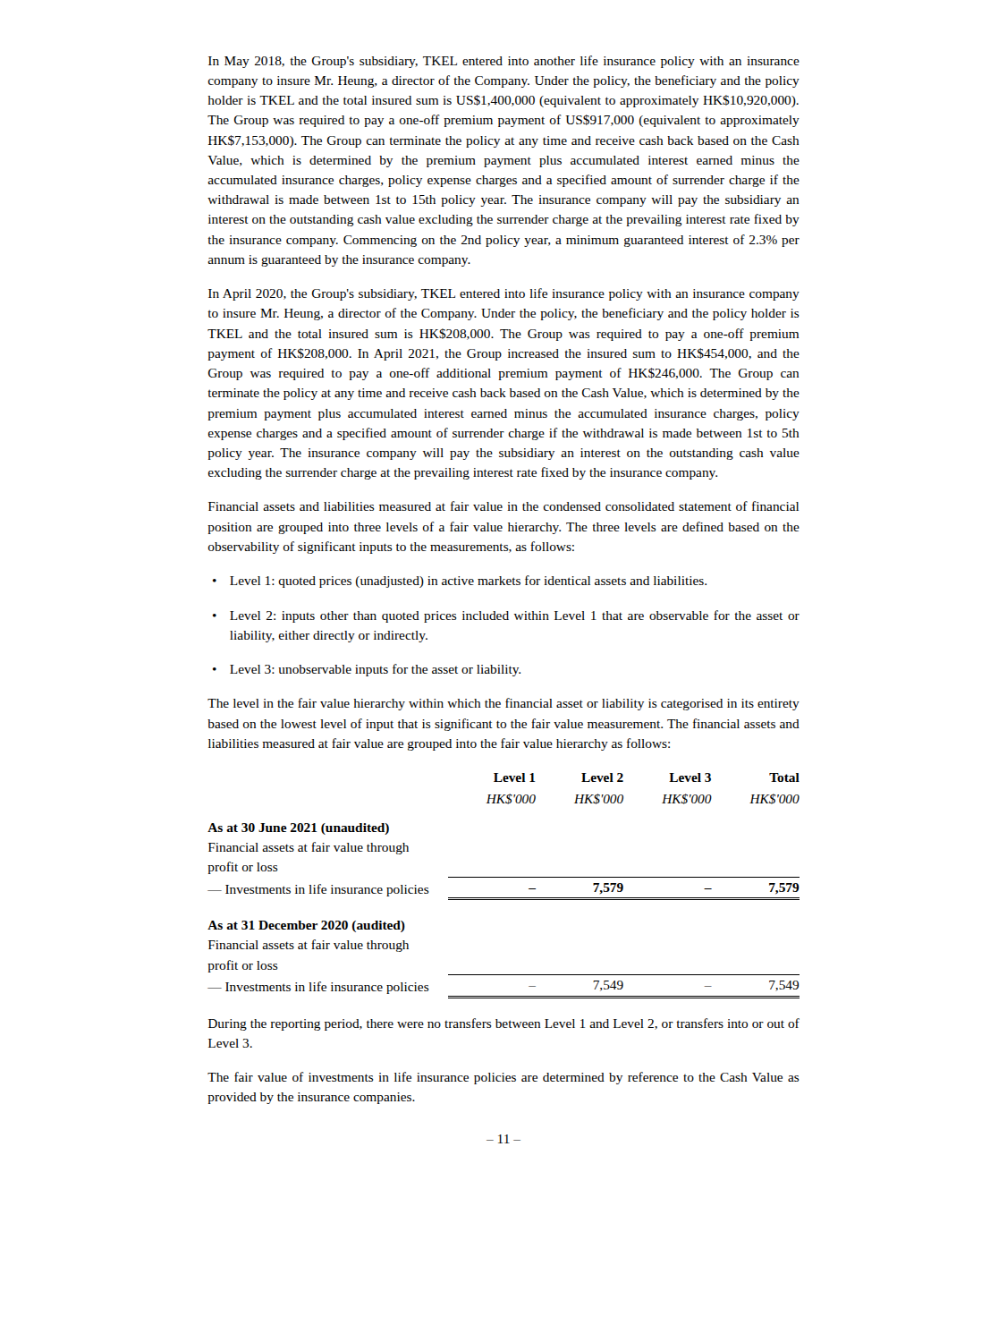In May 2018, the Group's subsidiary, TKEL entered into another life insurance policy with an insurance company to insure Mr. Heung, a director of the Company. Under the policy, the beneficiary and the policy holder is TKEL and the total insured sum is US$1,400,000 (equivalent to approximately HK$10,920,000). The Group was required to pay a one-off premium payment of US$917,000 (equivalent to approximately HK$7,153,000). The Group can terminate the policy at any time and receive cash back based on the Cash Value, which is determined by the premium payment plus accumulated interest earned minus the accumulated insurance charges, policy expense charges and a specified amount of surrender charge if the withdrawal is made between 1st to 15th policy year. The insurance company will pay the subsidiary an interest on the outstanding cash value excluding the surrender charge at the prevailing interest rate fixed by the insurance company. Commencing on the 2nd policy year, a minimum guaranteed interest of 2.3% per annum is guaranteed by the insurance company.
In April 2020, the Group's subsidiary, TKEL entered into life insurance policy with an insurance company to insure Mr. Heung, a director of the Company. Under the policy, the beneficiary and the policy holder is TKEL and the total insured sum is HK$208,000. The Group was required to pay a one-off premium payment of HK$208,000. In April 2021, the Group increased the insured sum to HK$454,000, and the Group was required to pay a one-off additional premium payment of HK$246,000. The Group can terminate the policy at any time and receive cash back based on the Cash Value, which is determined by the premium payment plus accumulated interest earned minus the accumulated insurance charges, policy expense charges and a specified amount of surrender charge if the withdrawal is made between 1st to 5th policy year. The insurance company will pay the subsidiary an interest on the outstanding cash value excluding the surrender charge at the prevailing interest rate fixed by the insurance company.
Financial assets and liabilities measured at fair value in the condensed consolidated statement of financial position are grouped into three levels of a fair value hierarchy. The three levels are defined based on the observability of significant inputs to the measurements, as follows:
•Level 1: quoted prices (unadjusted) in active markets for identical assets and liabilities.
•Level 2: inputs other than quoted prices included within Level 1 that are observable for the asset or liability, either directly or indirectly.
•Level 3: unobservable inputs for the asset or liability.
The level in the fair value hierarchy within which the financial asset or liability is categorised in its entirety based on the lowest level of input that is significant to the fair value measurement. The financial assets and liabilities measured at fair value are grouped into the fair value hierarchy as follows:
| | Level 1 | Level 2 | Level 3 | Total |
| --- | --- | --- | --- | --- |
| | HK$'000 | HK$'000 | HK$'000 | HK$'000 |
| As at 30 June 2021 (unaudited) | | | | |
| Financial assets at fair value through profit or loss | | | | |
| — Investments in life insurance policies | – | 7,579 | – | 7,579 |
| As at 31 December 2020 (audited) | | | | |
| Financial assets at fair value through profit or loss | | | | |
| — Investments in life insurance policies | – | 7,549 | – | 7,549 |
During the reporting period, there were no transfers between Level 1 and Level 2, or transfers into or out of Level 3.
The fair value of investments in life insurance policies are determined by reference to the Cash Value as provided by the insurance companies.
– 11 –